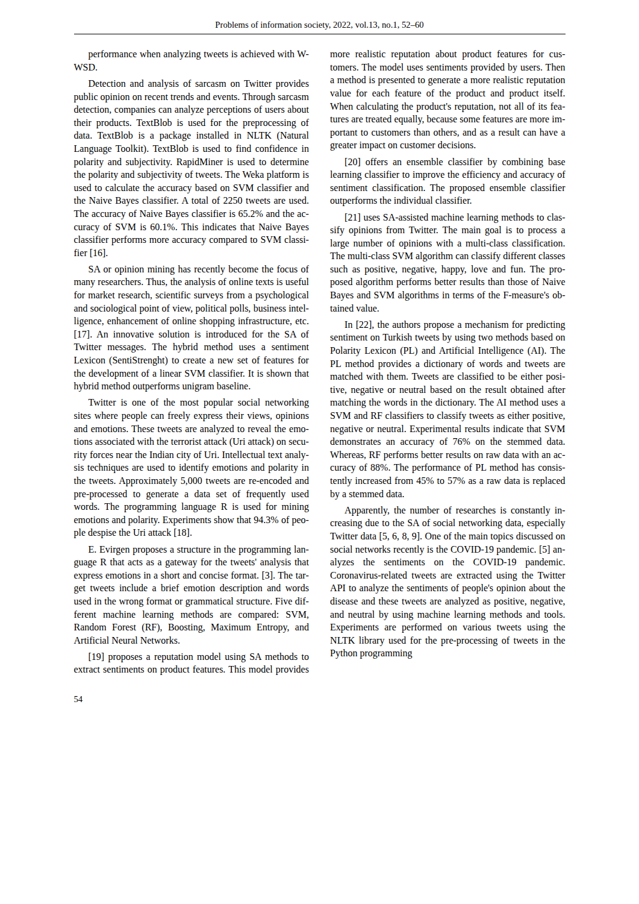Problems of information society, 2022, vol.13, no.1, 52–60
performance when analyzing tweets is achieved with W-WSD.
Detection and analysis of sarcasm on Twitter provides public opinion on recent trends and events. Through sarcasm detection, companies can analyze perceptions of users about their products. TextBlob is used for the preprocessing of data. TextBlob is a package installed in NLTK (Natural Language Toolkit). TextBlob is used to find confidence in polarity and subjectivity. RapidMiner is used to determine the polarity and subjectivity of tweets. The Weka platform is used to calculate the accuracy based on SVM classifier and the Naive Bayes classifier. A total of 2250 tweets are used. The accuracy of Naive Bayes classifier is 65.2% and the accuracy of SVM is 60.1%. This indicates that Naive Bayes classifier performs more accuracy compared to SVM classifier [16].
SA or opinion mining has recently become the focus of many researchers. Thus, the analysis of online texts is useful for market research, scientific surveys from a psychological and sociological point of view, political polls, business intelligence, enhancement of online shopping infrastructure, etc. [17]. An innovative solution is introduced for the SA of Twitter messages. The hybrid method uses a sentiment Lexicon (SentiStrenght) to create a new set of features for the development of a linear SVM classifier. It is shown that hybrid method outperforms unigram baseline.
Twitter is one of the most popular social networking sites where people can freely express their views, opinions and emotions. These tweets are analyzed to reveal the emotions associated with the terrorist attack (Uri attack) on security forces near the Indian city of Uri. Intellectual text analysis techniques are used to identify emotions and polarity in the tweets. Approximately 5,000 tweets are re-encoded and pre-processed to generate a data set of frequently used words. The programming language R is used for mining emotions and polarity. Experiments show that 94.3% of people despise the Uri attack [18].
E. Evirgen proposes a structure in the programming language R that acts as a gateway for the tweets' analysis that express emotions in a short and concise format. [3]. The target tweets include a brief emotion description and words used in the wrong format or grammatical structure. Five different machine learning methods are compared: SVM, Random Forest (RF), Boosting, Maximum Entropy, and Artificial Neural Networks.
[19] proposes a reputation model using SA methods to extract sentiments on product features. This model provides more realistic reputation about product features for customers. The model uses sentiments provided by users. Then a method is presented to generate a more realistic reputation value for each feature of the product and product itself. When calculating the product's reputation, not all of its features are treated equally, because some features are more important to customers than others, and as a result can have a greater impact on customer decisions.
[20] offers an ensemble classifier by combining base learning classifier to improve the efficiency and accuracy of sentiment classification. The proposed ensemble classifier outperforms the individual classifier.
[21] uses SA-assisted machine learning methods to classify opinions from Twitter. The main goal is to process a large number of opinions with a multi-class classification. The multi-class SVM algorithm can classify different classes such as positive, negative, happy, love and fun. The proposed algorithm performs better results than those of Naive Bayes and SVM algorithms in terms of the F-measure's obtained value.
In [22], the authors propose a mechanism for predicting sentiment on Turkish tweets by using two methods based on Polarity Lexicon (PL) and Artificial Intelligence (AI). The PL method provides a dictionary of words and tweets are matched with them. Tweets are classified to be either positive, negative or neutral based on the result obtained after matching the words in the dictionary. The AI method uses a SVM and RF classifiers to classify tweets as either positive, negative or neutral. Experimental results indicate that SVM demonstrates an accuracy of 76% on the stemmed data. Whereas, RF performs better results on raw data with an accuracy of 88%. The performance of PL method has consistently increased from 45% to 57% as a raw data is replaced by a stemmed data.
Apparently, the number of researches is constantly increasing due to the SA of social networking data, especially Twitter data [5, 6, 8, 9]. One of the main topics discussed on social networks recently is the COVID-19 pandemic. [5] analyzes the sentiments on the COVID-19 pandemic. Coronavirus-related tweets are extracted using the Twitter API to analyze the sentiments of people's opinion about the disease and these tweets are analyzed as positive, negative, and neutral by using machine learning methods and tools. Experiments are performed on various tweets using the NLTK library used for the pre-processing of tweets in the Python programming
54